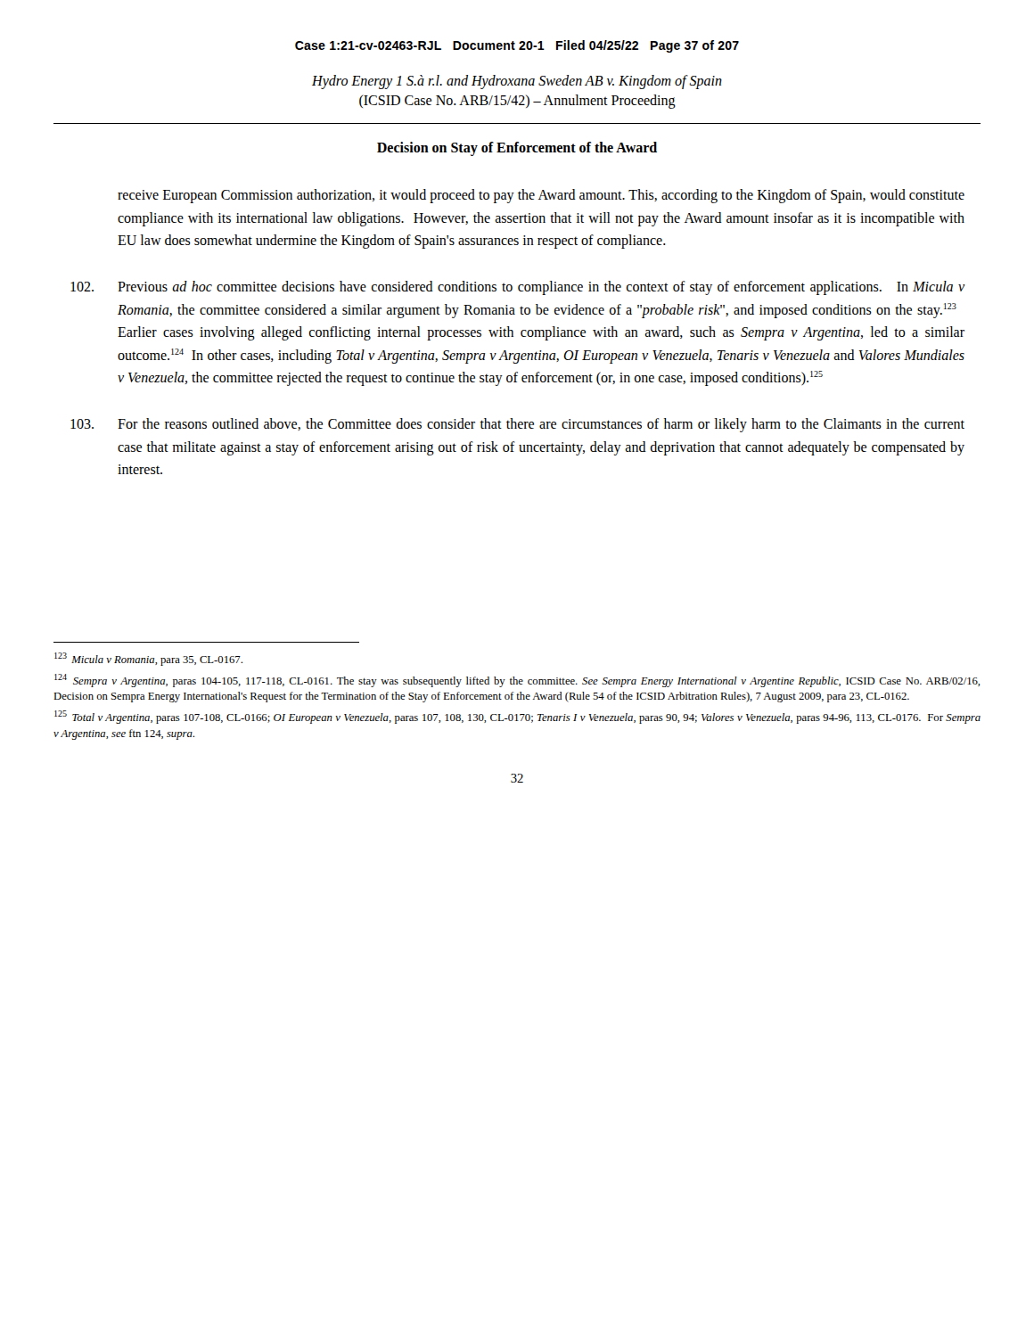Case 1:21-cv-02463-RJL Document 20-1 Filed 04/25/22 Page 37 of 207
Hydro Energy 1 S.à r.l. and Hydroxana Sweden AB v. Kingdom of Spain
(ICSID Case No. ARB/15/42) – Annulment Proceeding
Decision on Stay of Enforcement of the Award
receive European Commission authorization, it would proceed to pay the Award amount. This, according to the Kingdom of Spain, would constitute compliance with its international law obligations. However, the assertion that it will not pay the Award amount insofar as it is incompatible with EU law does somewhat undermine the Kingdom of Spain's assurances in respect of compliance.
102.
Previous ad hoc committee decisions have considered conditions to compliance in the context of stay of enforcement applications. In Micula v Romania, the committee considered a similar argument by Romania to be evidence of a "probable risk", and imposed conditions on the stay.123 Earlier cases involving alleged conflicting internal processes with compliance with an award, such as Sempra v Argentina, led to a similar outcome.124 In other cases, including Total v Argentina, Sempra v Argentina, OI European v Venezuela, Tenaris v Venezuela and Valores Mundiales v Venezuela, the committee rejected the request to continue the stay of enforcement (or, in one case, imposed conditions).125
103.
For the reasons outlined above, the Committee does consider that there are circumstances of harm or likely harm to the Claimants in the current case that militate against a stay of enforcement arising out of risk of uncertainty, delay and deprivation that cannot adequately be compensated by interest.
123 Micula v Romania, para 35, CL-0167.
124 Sempra v Argentina, paras 104-105, 117-118, CL-0161. The stay was subsequently lifted by the committee. See Sempra Energy International v Argentine Republic, ICSID Case No. ARB/02/16, Decision on Sempra Energy International's Request for the Termination of the Stay of Enforcement of the Award (Rule 54 of the ICSID Arbitration Rules), 7 August 2009, para 23, CL-0162.
125 Total v Argentina, paras 107-108, CL-0166; OI European v Venezuela, paras 107, 108, 130, CL-0170; Tenaris I v Venezuela, paras 90, 94; Valores v Venezuela, paras 94-96, 113, CL-0176. For Sempra v Argentina, see ftn 124, supra.
32